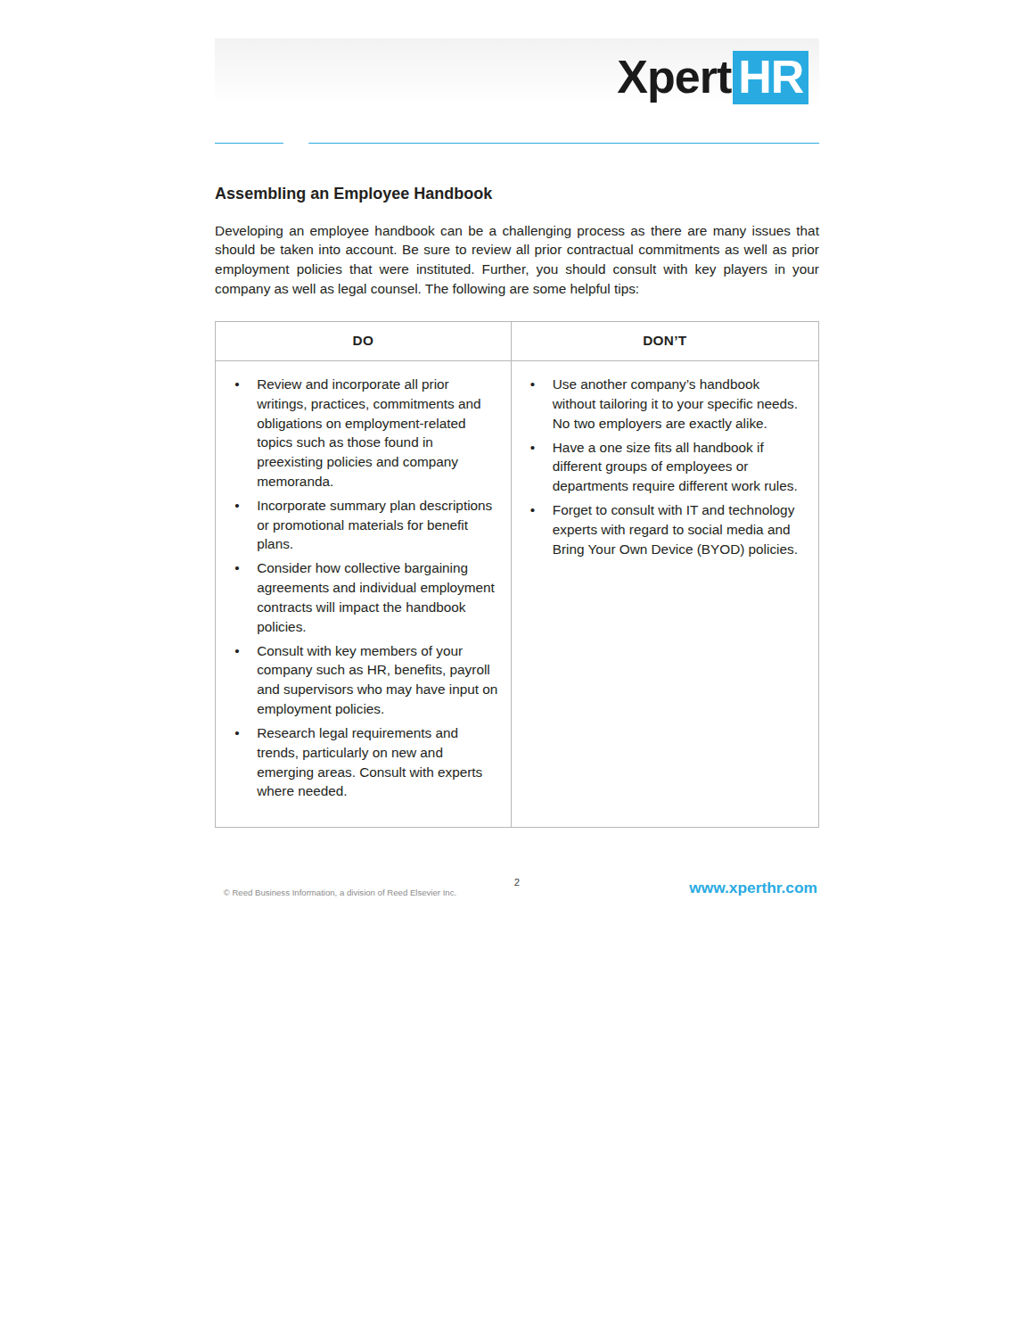XpertHR
Assembling an Employee Handbook
Developing an employee handbook can be a challenging process as there are many issues that should be taken into account. Be sure to review all prior contractual commitments as well as prior employment policies that were instituted. Further, you should consult with key players in your company as well as legal counsel. The following are some helpful tips:
| DO | DON’T |
| --- | --- |
| Review and incorporate all prior writings, practices, commitments and obligations on employment-related topics such as those found in preexisting policies and company memoranda. Incorporate summary plan descriptions or promotional materials for benefit plans. Consider how collective bargaining agreements and individual employment contracts will impact the handbook policies. Consult with key members of your company such as HR, benefits, payroll and supervisors who may have input on employment policies. Research legal requirements and trends, particularly on new and emerging areas. Consult with experts where needed. | Use another company’s handbook without tailoring it to your specific needs. No two employers are exactly alike. Have a one size fits all handbook if different groups of employees or departments require different work rules. Forget to consult with IT and technology experts with regard to social media and Bring Your Own Device (BYOD) policies. |
© Reed Business Information, a division of Reed Elsevier Inc.
2
www.xperthr.com